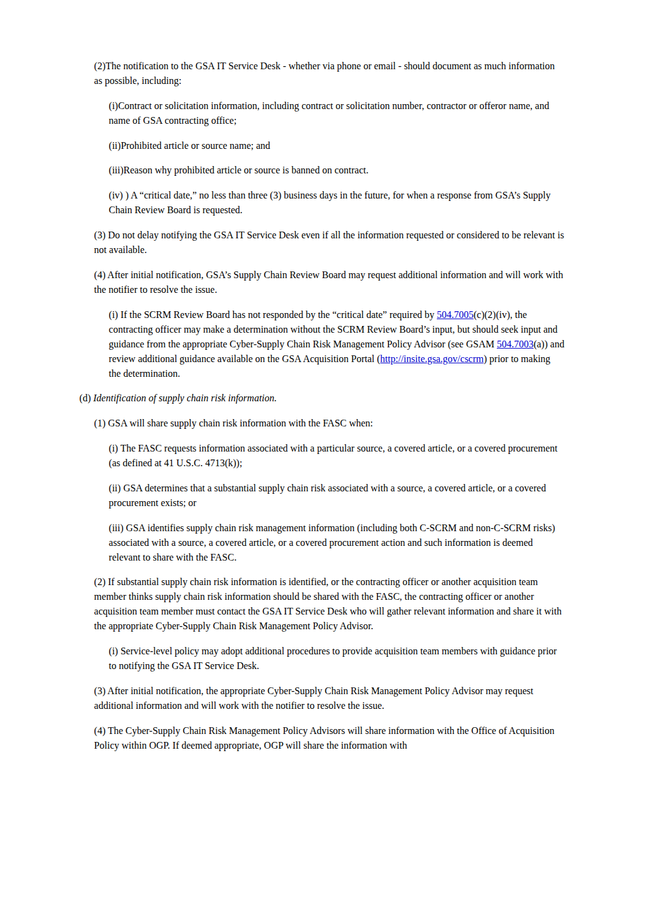(2)The notification to the GSA IT Service Desk - whether via phone or email - should document as much information as possible, including:
(i)Contract or solicitation information, including contract or solicitation number, contractor or offeror name, and name of GSA contracting office;
(ii)Prohibited article or source name; and
(iii)Reason why prohibited article or source is banned on contract.
(iv) ) A “critical date,” no less than three (3) business days in the future, for when a response from GSA’s Supply Chain Review Board is requested.
(3) Do not delay notifying the GSA IT Service Desk even if all the information requested or considered to be relevant is not available.
(4) After initial notification, GSA’s Supply Chain Review Board may request additional information and will work with the notifier to resolve the issue.
(i) If the SCRM Review Board has not responded by the “critical date” required by 504.7005(c)(2)(iv), the contracting officer may make a determination without the SCRM Review Board’s input, but should seek input and guidance from the appropriate Cyber-Supply Chain Risk Management Policy Advisor (see GSAM 504.7003(a)) and review additional guidance available on the GSA Acquisition Portal (http://insite.gsa.gov/cscrm) prior to making the determination.
(d) Identification of supply chain risk information.
(1) GSA will share supply chain risk information with the FASC when:
(i) The FASC requests information associated with a particular source, a covered article, or a covered procurement (as defined at 41 U.S.C. 4713(k));
(ii) GSA determines that a substantial supply chain risk associated with a source, a covered article, or a covered procurement exists; or
(iii) GSA identifies supply chain risk management information (including both C-SCRM and non-C-SCRM risks) associated with a source, a covered article, or a covered procurement action and such information is deemed relevant to share with the FASC.
(2) If substantial supply chain risk information is identified, or the contracting officer or another acquisition team member thinks supply chain risk information should be shared with the FASC, the contracting officer or another acquisition team member must contact the GSA IT Service Desk who will gather relevant information and share it with the appropriate Cyber-Supply Chain Risk Management Policy Advisor.
(i) Service-level policy may adopt additional procedures to provide acquisition team members with guidance prior to notifying the GSA IT Service Desk.
(3) After initial notification, the appropriate Cyber-Supply Chain Risk Management Policy Advisor may request additional information and will work with the notifier to resolve the issue.
(4) The Cyber-Supply Chain Risk Management Policy Advisors will share information with the Office of Acquisition Policy within OGP. If deemed appropriate, OGP will share the information with